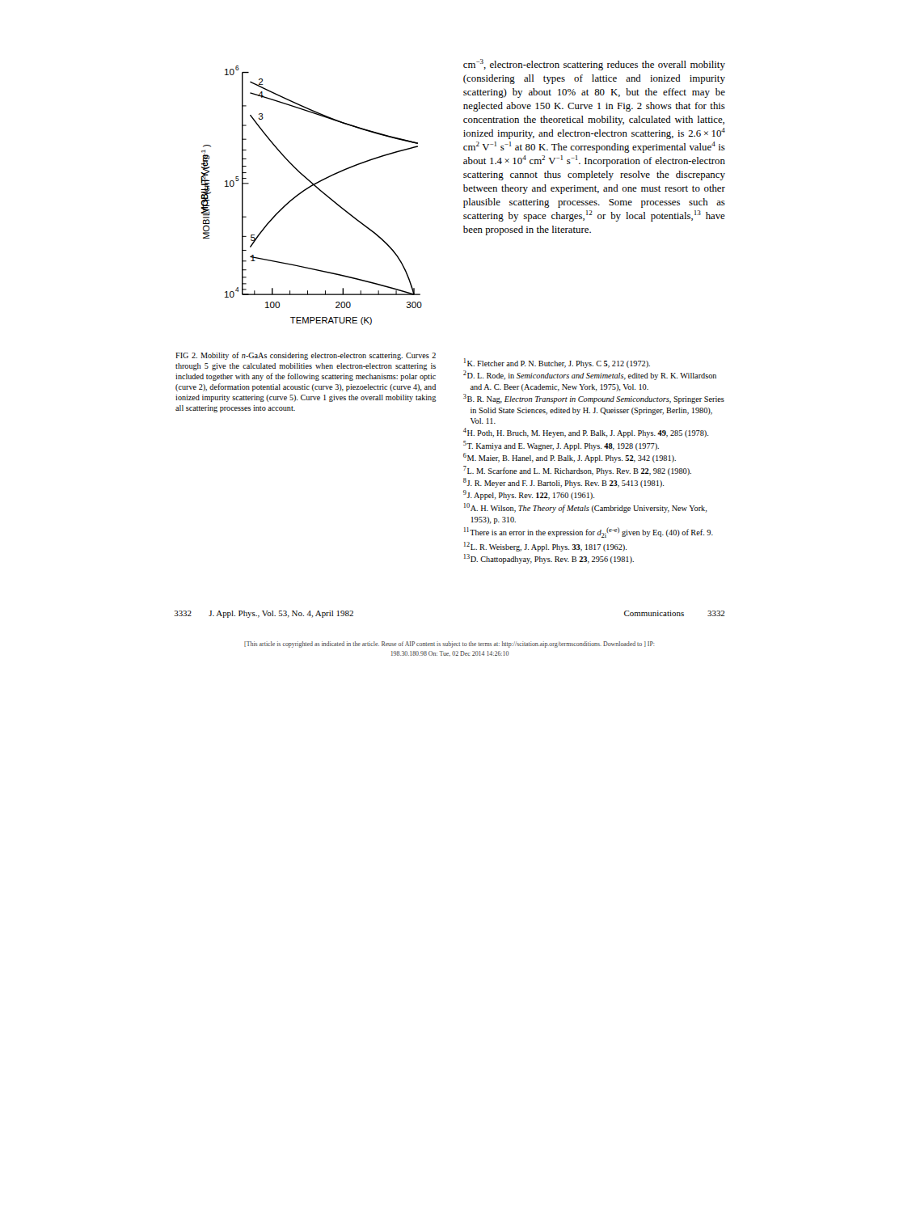10 6 10 5 10 4 MOBILITY (cm x MOBILITY (cm MOBILITY (cm 2 V -1 s -1 ) 100 200 300 TEMPERATURE (K) 2 4 3 5 1
FIG 2. Mobility of n-GaAs considering electron-electron scattering. Curves 2 through 5 give the calculated mobilities when electron-electron scattering is included together with any of the following scattering mechanisms: polar optic (curve 2), deformation potential acoustic (curve 3), piezoelectric (curve 4), and ionized impurity scattering (curve 5). Curve 1 gives the overall mobility taking all scattering processes into account.
cm−3, electron-electron scattering reduces the overall mobility (considering all types of lattice and ionized impurity scattering) by about 10% at 80 K, but the effect may be neglected above 150 K. Curve 1 in Fig. 2 shows that for this concentration the theoretical mobility, calculated with lattice, ionized impurity, and electron-electron scattering, is 2.6 × 104 cm2 V−1 s−1 at 80 K. The corresponding experimental value4 is about 1.4 × 104 cm2 V−1 s−1. Incorporation of electron-electron scattering cannot thus completely resolve the discrepancy between theory and experiment, and one must resort to other plausible scattering processes. Some processes such as scattering by space charges,12 or by local potentials,13 have been proposed in the literature.
1 K. Fletcher and P. N. Butcher, J. Phys. C 5, 212 (1972).
2 D. L. Rode, in Semiconductors and Semimetals, edited by R. K. Willardson and A. C. Beer (Academic, New York, 1975), Vol. 10.
3 B. R. Nag, Electron Transport in Compound Semiconductors, Springer Series in Solid State Sciences, edited by H. J. Queisser (Springer, Berlin, 1980), Vol. 11.
4 H. Poth, H. Bruch, M. Heyen, and P. Balk, J. Appl. Phys. 49, 285 (1978).
5 T. Kamiya and E. Wagner, J. Appl. Phys. 48, 1928 (1977).
6 M. Maier, B. Hanel, and P. Balk, J. Appl. Phys. 52, 342 (1981).
7 L. M. Scarfone and L. M. Richardson, Phys. Rev. B 22, 982 (1980).
8 J. R. Meyer and F. J. Bartoli, Phys. Rev. B 23, 5413 (1981).
9 J. Appel, Phys. Rev. 122, 1760 (1961).
10 A. H. Wilson, The Theory of Metals (Cambridge University, New York, 1953), p. 310.
11 There is an error in the expression for d2i(e-e) given by Eq. (40) of Ref. 9.
12 L. R. Weisberg, J. Appl. Phys. 33, 1817 (1962).
13 D. Chattopadhyay, Phys. Rev. B 23, 2956 (1981).
3332 J. Appl. Phys., Vol. 53, No. 4, April 1982
Communications3332
[This article is copyrighted as indicated in the article. Reuse of AIP content is subject to the terms at: http://scitation.aip.org/termsconditions. Downloaded to ] IP: 198.30.180.98 On: Tue, 02 Dec 2014 14:26:10